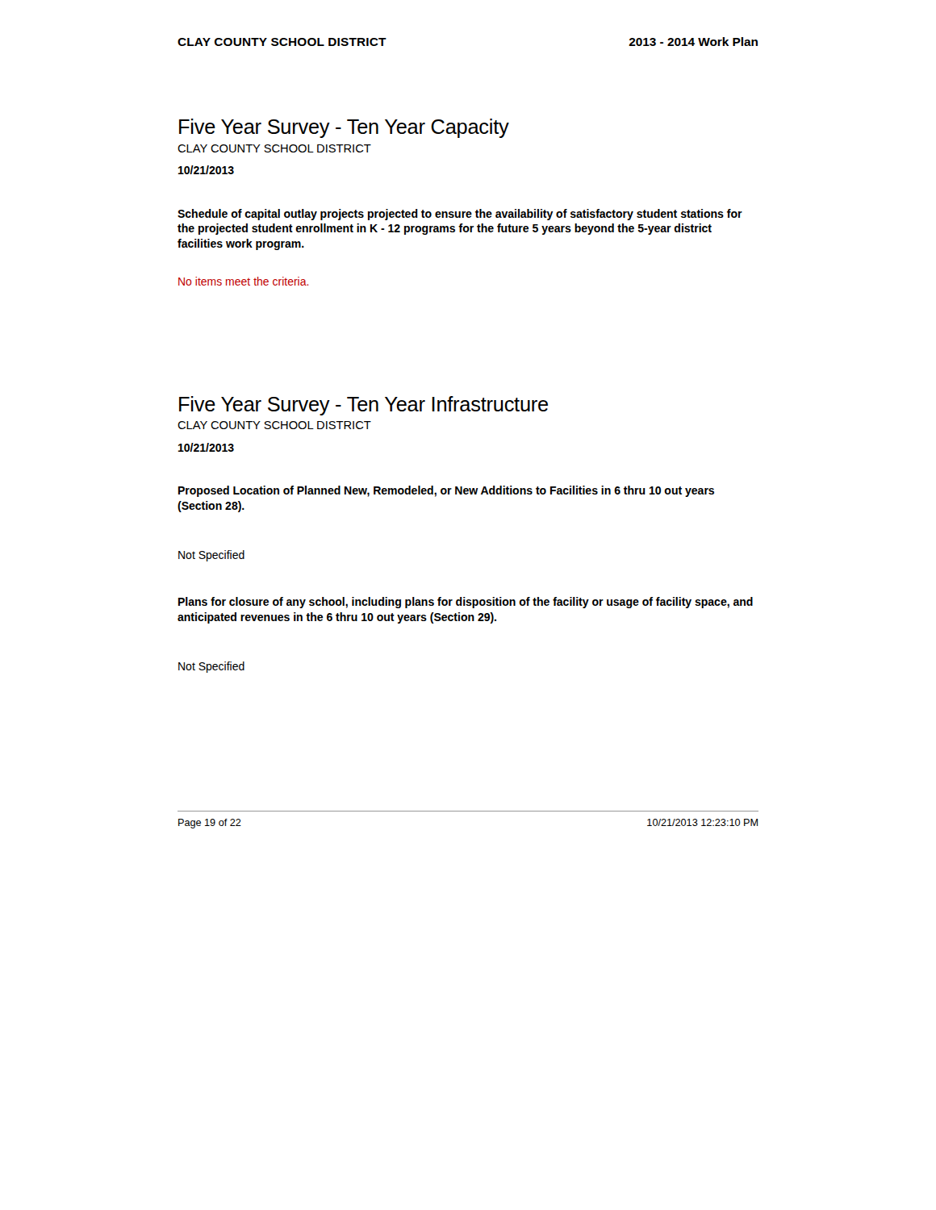CLAY COUNTY SCHOOL DISTRICT
2013 - 2014 Work Plan
Five Year Survey - Ten Year Capacity
CLAY COUNTY SCHOOL DISTRICT
10/21/2013
Schedule of capital outlay projects projected to ensure the availability of satisfactory student stations for the projected student enrollment in K - 12 programs for the future 5 years beyond the 5-year district facilities work program.
No items meet the criteria.
Five Year Survey - Ten Year Infrastructure
CLAY COUNTY SCHOOL DISTRICT
10/21/2013
Proposed Location of Planned New, Remodeled, or New Additions to Facilities in 6 thru 10 out years (Section 28).
Not Specified
Plans for closure of any school, including plans for disposition of the facility or usage of facility space, and anticipated revenues in the 6 thru 10 out years (Section 29).
Not Specified
Page 19 of 22
10/21/2013 12:23:10 PM